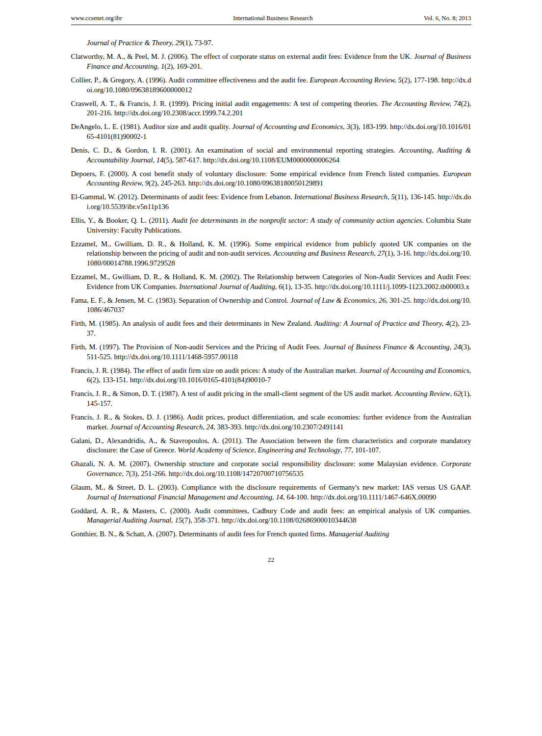www.ccsenet.org/ibr International Business Research Vol. 6, No. 8; 2013
Journal of Practice & Theory, 29(1), 73-97.
Clatworthy, M. A., & Peel, M. J. (2006). The effect of corporate status on external audit fees: Evidence from the UK. Journal of Business Finance and Accounting, 1(2), 169-201.
Collier, P., & Gregory, A. (1996). Audit committee effectiveness and the audit fee. European Accounting Review, 5(2), 177-198. http://dx.doi.org/10.1080/09638189600000012
Craswell, A. T., & Francis, J. R. (1999). Pricing initial audit engagements: A test of competing theories. The Accounting Review, 74(2), 201-216. http://dx.doi.org/10.2308/accr.1999.74.2.201
DeAngelo, L. E. (1981). Auditor size and audit quality. Journal of Accounting and Economics, 3(3), 183-199. http://dx.doi.org/10.1016/0165-4101(81)90002-1
Denis, C. D., & Gordon, I. R. (2001). An examination of social and environmental reporting strategies. Accounting, Auditing & Accountability Journal, 14(5), 587-617. http://dx.doi.org/10.1108/EUM0000000006264
Depoers, F. (2000). A cost benefit study of voluntary disclosure: Some empirical evidence from French listed companies. European Accounting Review, 9(2), 245-263. http://dx.doi.org/10.1080/09638180050129891
El-Gammal, W. (2012). Determinants of audit fees: Evidence from Lebanon. International Business Research, 5(11), 136-145. http://dx.doi.org/10.5539/ibr.v5n11p136
Ellis, Y., & Booker, Q. L. (2011). Audit fee determinants in the nonprofit sector: A study of community action agencies. Columbia State University: Faculty Publications.
Ezzamel, M., Gwilliam, D. R., & Holland, K. M. (1996). Some empirical evidence from publicly quoted UK companies on the relationship between the pricing of audit and non-audit services. Accounting and Business Research, 27(1), 3-16. http://dx.doi.org/10.1080/00014788.1996.9729528
Ezzamel, M., Gwilliam, D. R., & Holland, K. M. (2002). The Relationship between Categories of Non-Audit Services and Audit Fees: Evidence from UK Companies. International Journal of Auditing, 6(1), 13-35. http://dx.doi.org/10.1111/j.1099-1123.2002.tb00003.x
Fama, E. F., & Jensen, M. C. (1983). Separation of Ownership and Control. Journal of Law & Economics, 26, 301-25. http://dx.doi.org/10.1086/467037
Firth, M. (1985). An analysis of audit fees and their determinants in New Zealand. Auditing: A Journal of Practice and Theory, 4(2), 23-37.
Firth, M. (1997). The Provision of Non-audit Services and the Pricing of Audit Fees. Journal of Business Finance & Accounting, 24(3), 511-525. http://dx.doi.org/10.1111/1468-5957.00118
Francis, J. R. (1984). The effect of audit firm size on audit prices: A study of the Australian market. Journal of Accounting and Economics, 6(2), 133-151. http://dx.doi.org/10.1016/0165-4101(84)90010-7
Francis, J. R., & Simon, D. T. (1987). A test of audit pricing in the small-client segment of the US audit market. Accounting Review, 62(1), 145-157.
Francis, J. R., & Stokes, D. J. (1986). Audit prices, product differentiation, and scale economies: further evidence from the Australian market. Journal of Accounting Research, 24, 383-393. http://dx.doi.org/10.2307/2491141
Galani, D., Alexandridis, A., & Stavropoulos, A. (2011). The Association between the firm characteristics and corporate mandatory disclosure: the Case of Greece. World Academy of Science, Engineering and Technology, 77, 101-107.
Ghazali, N. A. M. (2007). Ownership structure and corporate social responsibility disclosure: some Malaysian evidence. Corporate Governance, 7(3), 251-266. http://dx.doi.org/10.1108/14720700710756535
Glaum, M., & Street, D. L. (2003). Compliance with the disclosure requirements of Germany's new market: IAS versus US GAAP. Journal of International Financial Management and Accounting, 14, 64-100. http://dx.doi.org/10.1111/1467-646X.00090
Goddard, A. R., & Masters, C. (2000). Audit committees, Cadbury Code and audit fees: an empirical analysis of UK companies. Managerial Auditing Journal, 15(7), 358-371. http://dx.doi.org/10.1108/02686900010344638
Gonthier, B. N., & Schatt, A. (2007). Determinants of audit fees for French quoted firms. Managerial Auditing
22